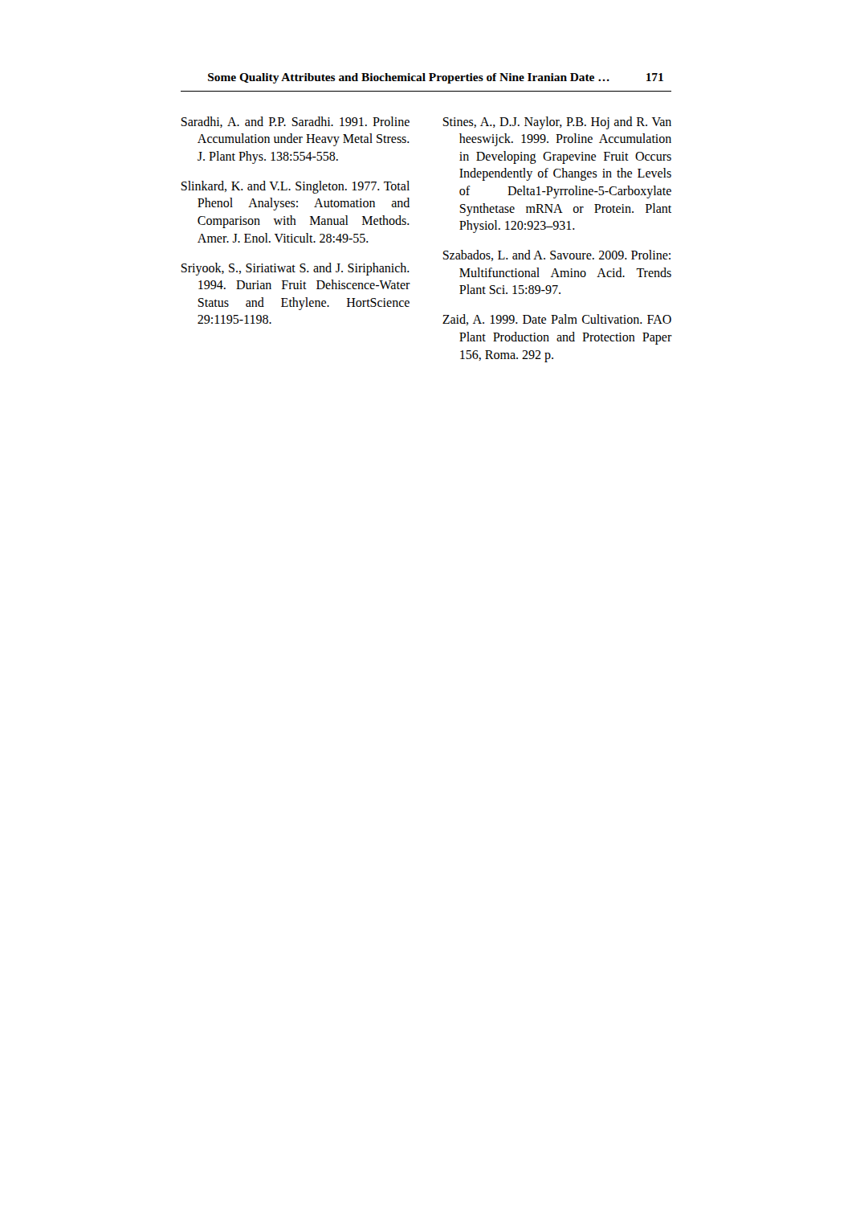Some Quality Attributes and Biochemical Properties of Nine Iranian Date … 171
Saradhi, A. and P.P. Saradhi. 1991. Proline Accumulation under Heavy Metal Stress. J. Plant Phys. 138:554-558.
Slinkard, K. and V.L. Singleton. 1977. Total Phenol Analyses: Automation and Comparison with Manual Methods. Amer. J. Enol. Viticult. 28:49-55.
Sriyook, S., Siriatiwat S. and J. Siriphanich. 1994. Durian Fruit Dehiscence-Water Status and Ethylene. HortScience 29:1195-1198.
Stines, A., D.J. Naylor, P.B. Hoj and R. Van heeswijck. 1999. Proline Accumulation in Developing Grapevine Fruit Occurs Independently of Changes in the Levels of Delta1-Pyrroline-5-Carboxylate Synthetase mRNA or Protein. Plant Physiol. 120:923–931.
Szabados, L. and A. Savoure. 2009. Proline: Multifunctional Amino Acid. Trends Plant Sci. 15:89-97.
Zaid, A. 1999. Date Palm Cultivation. FAO Plant Production and Protection Paper 156, Roma. 292 p.